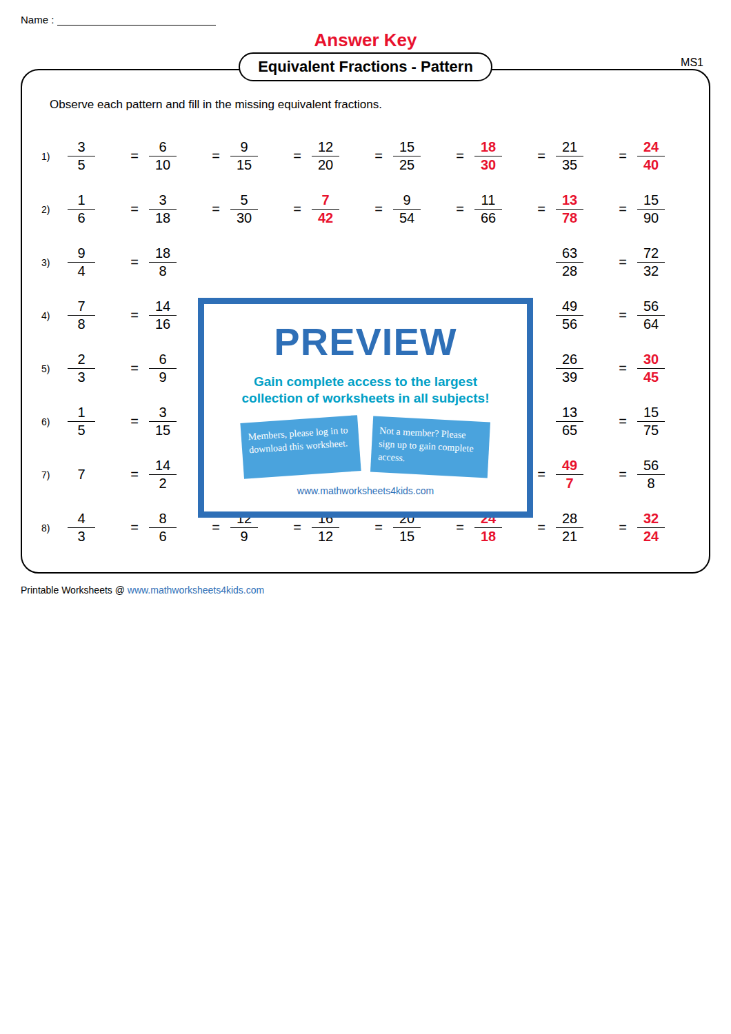Name :
Answer Key
Equivalent Fractions - Pattern MS1
Observe each pattern and fill in the missing equivalent fractions.
| 1) | 3 5 | = | 6 10 | = | 9 15 | = | 12 20 | = | 15 25 | = | 18 30 | = | 21 35 | = | 24 40 |
| 2) | 1 6 | = | 3 18 | = | 5 30 | = | 7 42 | = | 9 54 | = | 11 66 | = | 13 78 | = | 15 90 |
| 3) | 9 4 | = | 18 8 | | | | | | | | | | 63 28 | = | 72 32 |
| 4) | 7 8 | = | 14 16 | | | | | | | | | | 49 56 | = | 56 64 |
| 5) | 2 3 | = | 6 9 | | | | | | | | | | 26 39 | = | 30 45 |
| 6) | 1 5 | = | 3 15 | | | | | | | | | | 13 65 | = | 15 75 |
| 7) | 7 | = | 14 2 | = | 21 3 | = | 28 4 | = | 35 5 | = | 42 6 | = | 49 7 | = | 56 8 |
| 8) | 4 3 | = | 8 6 | = | 12 9 | = | 16 12 | = | 20 15 | = | 24 18 | = | 28 21 | = | 32 24 |
PREVIEW
Gain complete access to the largest
collection of worksheets in all subjects!
Members, please log in to download this worksheet.
Not a member? Please sign up to gain complete access.
www.mathworksheets4kids.com
Printable Worksheets @ www.mathworksheets4kids.com